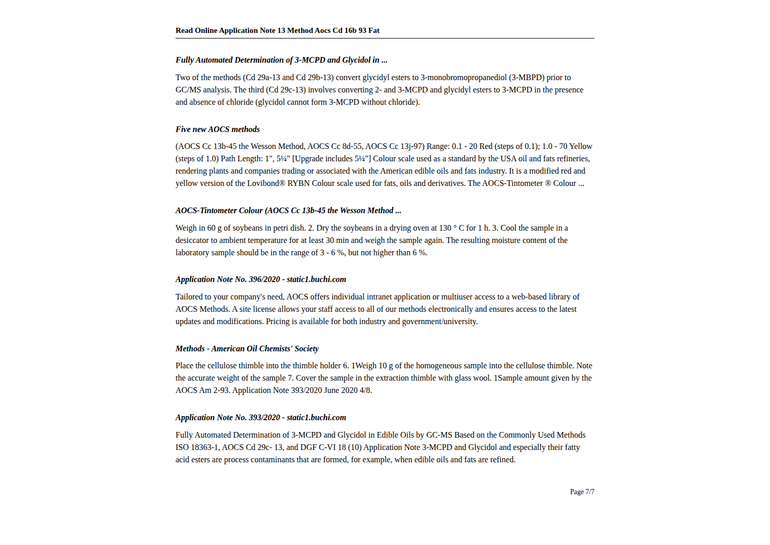Read Online Application Note 13 Method Aocs Cd 16b 93 Fat
Fully Automated Determination of 3-MCPD and Glycidol in ...
Two of the methods (Cd 29a-13 and Cd 29b-13) convert glycidyl esters to 3-monobromopropanediol (3-MBPD) prior to GC/MS analysis. The third (Cd 29c-13) involves converting 2- and 3-MCPD and glycidyl esters to 3-MCPD in the presence and absence of chloride (glycidol cannot form 3-MCPD without chloride).
Five new AOCS methods
(AOCS Cc 13b-45 the Wesson Method, AOCS Cc 8d-55, AOCS Cc 13j-97) Range: 0.1 - 20 Red (steps of 0.1); 1.0 - 70 Yellow (steps of 1.0) Path Length: 1", 5¼" [Upgrade includes 5¼"] Colour scale used as a standard by the USA oil and fats refineries, rendering plants and companies trading or associated with the American edible oils and fats industry. It is a modified red and yellow version of the Lovibond® RYBN Colour scale used for fats, oils and derivatives. The AOCS-Tintometer ® Colour ...
AOCS-Tintometer Colour (AOCS Cc 13b-45 the Wesson Method ...
Weigh in 60 g of soybeans in petri dish. 2. Dry the soybeans in a drying oven at 130 ° C for 1 h. 3. Cool the sample in a desiccator to ambient temperature for at least 30 min and weigh the sample again. The resulting moisture content of the laboratory sample should be in the range of 3 - 6 %, but not higher than 6 %.
Application Note No. 396/2020 - static1.buchi.com
Tailored to your company's need, AOCS offers individual intranet application or multiuser access to a web-based library of AOCS Methods. A site license allows your staff access to all of our methods electronically and ensures access to the latest updates and modifications. Pricing is available for both industry and government/university.
Methods - American Oil Chemists' Society
Place the cellulose thimble into the thimble holder 6. 1Weigh 10 g of the homogeneous sample into the cellulose thimble. Note the accurate weight of the sample 7. Cover the sample in the extraction thimble with glass wool. 1Sample amount given by the AOCS Am 2-93. Application Note 393/2020 June 2020 4/8.
Application Note No. 393/2020 - static1.buchi.com
Fully Automated Determination of 3-MCPD and Glycidol in Edible Oils by GC-MS Based on the Commonly Used Methods ISO 18363-1, AOCS Cd 29c- 13, and DGF C-VI 18 (10) Application Note 3-MCPD and Glycidol and especially their fatty acid esters are process contaminants that are formed, for example, when edible oils and fats are refined.
Page 7/7